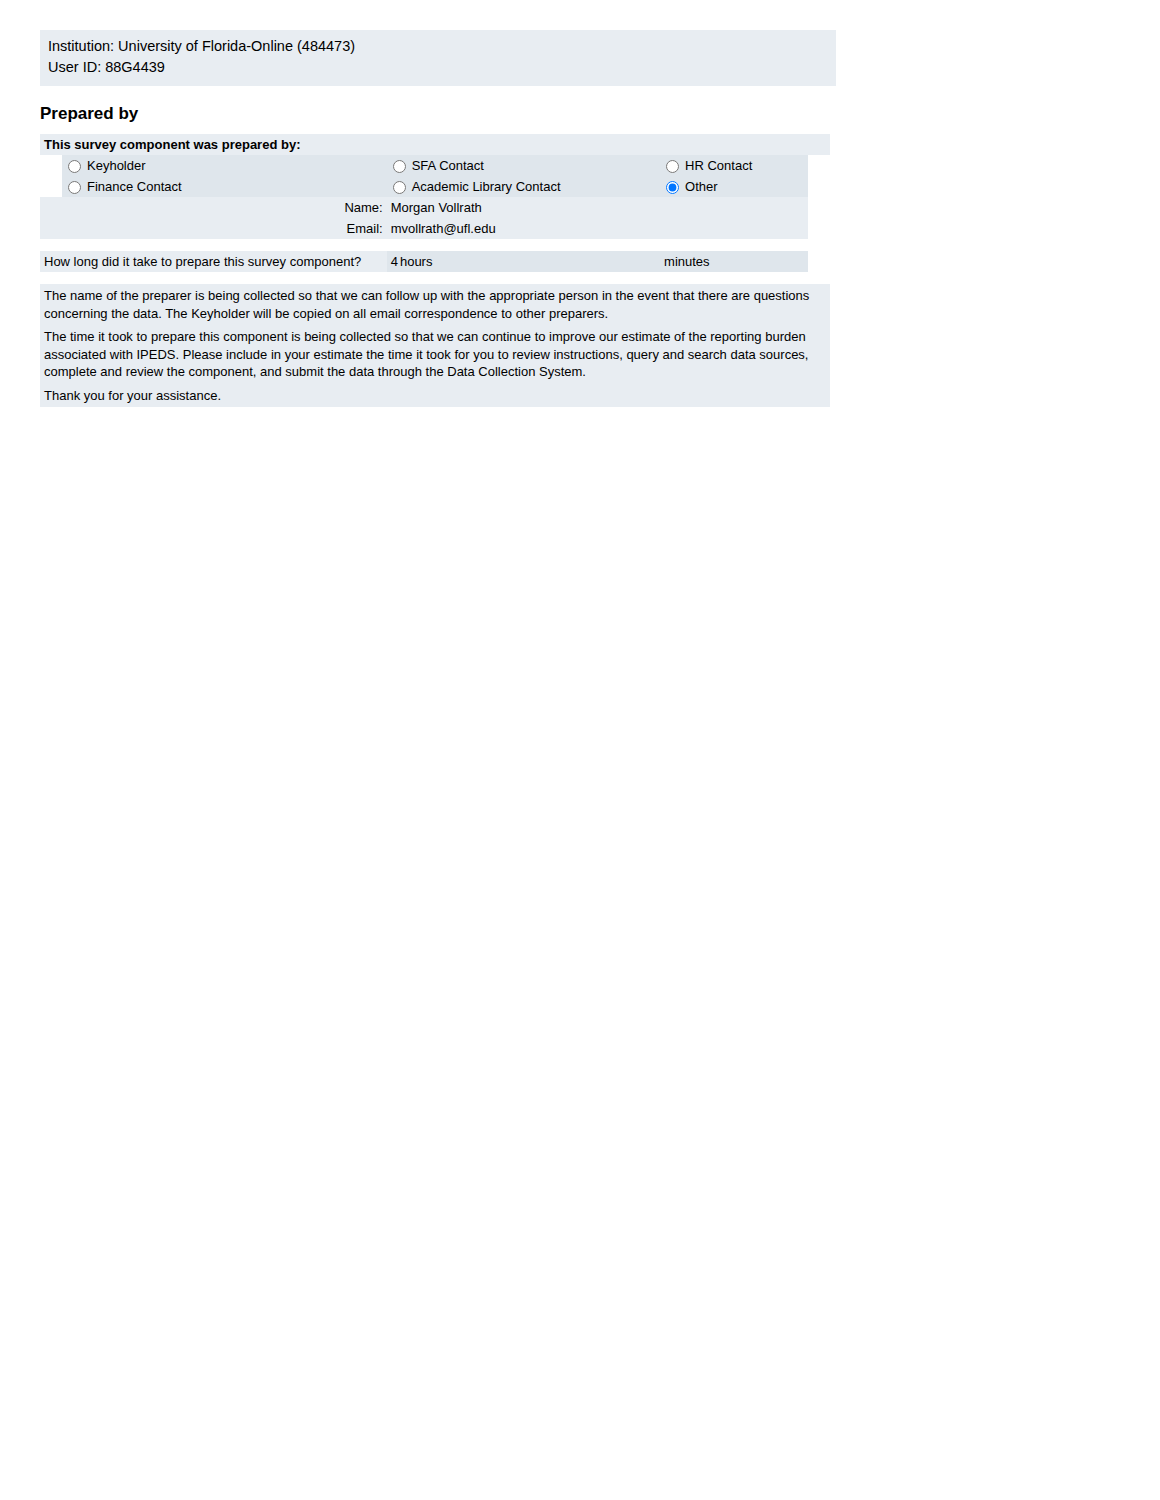Institution: University of Florida-Online (484473)
User ID: 88G4439
Prepared by
| This survey component was prepared by: |
| | Keyholder | SFA Contact | HR Contact | |
| | Finance Contact | Academic Library Contact | Other | |
| Name: | Morgan Vollrath | |
| Email: | mvollrath@ufl.edu | |
| How long did it take to prepare this survey component? | 4 hours | minutes | |
| The name of the preparer is being collected so that we can follow up with the appropriate person in the event that there are questions concerning the data. The Keyholder will be copied on all email correspondence to other preparers. |
| The time it took to prepare this component is being collected so that we can continue to improve our estimate of the reporting burden associated with IPEDS. Please include in your estimate the time it took for you to review instructions, query and search data sources, complete and review the component, and submit the data through the Data Collection System. |
| Thank you for your assistance. |